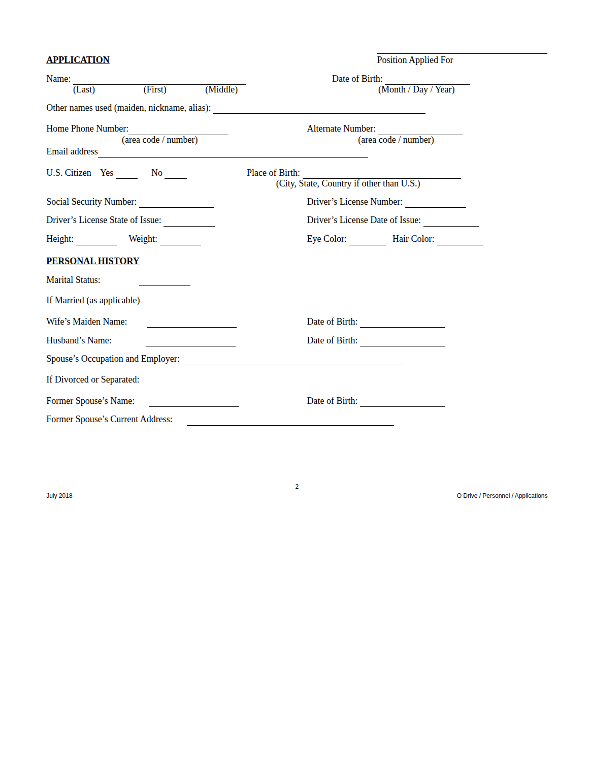APPLICATION
Position Applied For
| Name: | Date of Birth: |
| (Last) (First) (Middle) | (Month / Day / Year) |
Other names used (maiden, nickname, alias):
| Home Phone Number: | Alternate Number: |
| (area code / number) | (area code / number) |
Email address
| U.S. Citizen Yes No | Place of Birth: |
| | (City, State, Country if other than U.S.) |
| Social Security Number: | Driver’s License Number: |
| Driver’s License State of Issue: | Driver’s License Date of Issue: |
| Height: Weight: | Eye Color: Hair Color: |
PERSONAL HISTORY
Marital Status:
If Married (as applicable)
| Wife’s Maiden Name: | Date of Birth: |
| Husband’s Name: | Date of Birth: |
Spouse’s Occupation and Employer:
If Divorced or Separated:
| Former Spouse’s Name: | Date of Birth: |
Former Spouse’s Current Address:
2
July 2018 O Drive / Personnel / Applications